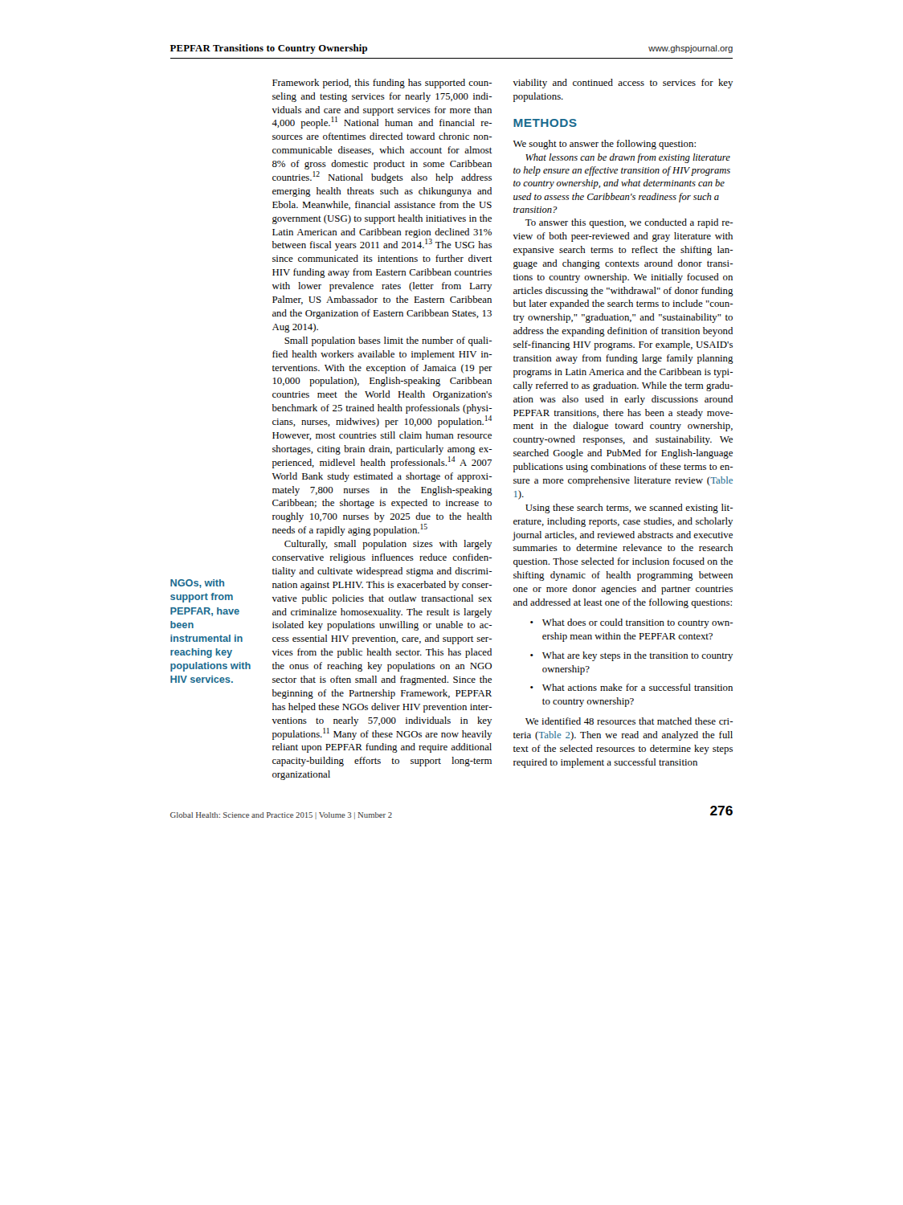PEPFAR Transitions to Country Ownership
www.ghspjournal.org
NGOs, with support from PEPFAR, have been instrumental in reaching key populations with HIV services.
Framework period, this funding has supported counseling and testing services for nearly 175,000 individuals and care and support services for more than 4,000 people.11 National human and financial resources are oftentimes directed toward chronic noncommunicable diseases, which account for almost 8% of gross domestic product in some Caribbean countries.12 National budgets also help address emerging health threats such as chikungunya and Ebola. Meanwhile, financial assistance from the US government (USG) to support health initiatives in the Latin American and Caribbean region declined 31% between fiscal years 2011 and 2014.13 The USG has since communicated its intentions to further divert HIV funding away from Eastern Caribbean countries with lower prevalence rates (letter from Larry Palmer, US Ambassador to the Eastern Caribbean and the Organization of Eastern Caribbean States, 13 Aug 2014).
Small population bases limit the number of qualified health workers available to implement HIV interventions. With the exception of Jamaica (19 per 10,000 population), English-speaking Caribbean countries meet the World Health Organization's benchmark of 25 trained health professionals (physicians, nurses, midwives) per 10,000 population.14 However, most countries still claim human resource shortages, citing brain drain, particularly among experienced, midlevel health professionals.14 A 2007 World Bank study estimated a shortage of approximately 7,800 nurses in the English-speaking Caribbean; the shortage is expected to increase to roughly 10,700 nurses by 2025 due to the health needs of a rapidly aging population.15
Culturally, small population sizes with largely conservative religious influences reduce confidentiality and cultivate widespread stigma and discrimination against PLHIV. This is exacerbated by conservative public policies that outlaw transactional sex and criminalize homosexuality. The result is largely isolated key populations unwilling or unable to access essential HIV prevention, care, and support services from the public health sector. This has placed the onus of reaching key populations on an NGO sector that is often small and fragmented. Since the beginning of the Partnership Framework, PEPFAR has helped these NGOs deliver HIV prevention interventions to nearly 57,000 individuals in key populations.11 Many of these NGOs are now heavily reliant upon PEPFAR funding and require additional capacity-building efforts to support long-term organizational
viability and continued access to services for key populations.
METHODS
We sought to answer the following question:
What lessons can be drawn from existing literature to help ensure an effective transition of HIV programs to country ownership, and what determinants can be used to assess the Caribbean's readiness for such a transition?
To answer this question, we conducted a rapid review of both peer-reviewed and gray literature with expansive search terms to reflect the shifting language and changing contexts around donor transitions to country ownership. We initially focused on articles discussing the "withdrawal" of donor funding but later expanded the search terms to include "country ownership," "graduation," and "sustainability" to address the expanding definition of transition beyond self-financing HIV programs. For example, USAID's transition away from funding large family planning programs in Latin America and the Caribbean is typically referred to as graduation. While the term graduation was also used in early discussions around PEPFAR transitions, there has been a steady movement in the dialogue toward country ownership, country-owned responses, and sustainability. We searched Google and PubMed for English-language publications using combinations of these terms to ensure a more comprehensive literature review (Table 1).
Using these search terms, we scanned existing literature, including reports, case studies, and scholarly journal articles, and reviewed abstracts and executive summaries to determine relevance to the research question. Those selected for inclusion focused on the shifting dynamic of health programming between one or more donor agencies and partner countries and addressed at least one of the following questions:
What does or could transition to country ownership mean within the PEPFAR context?
What are key steps in the transition to country ownership?
What actions make for a successful transition to country ownership?
We identified 48 resources that matched these criteria (Table 2). Then we read and analyzed the full text of the selected resources to determine key steps required to implement a successful transition
Global Health: Science and Practice 2015 | Volume 3 | Number 2
276